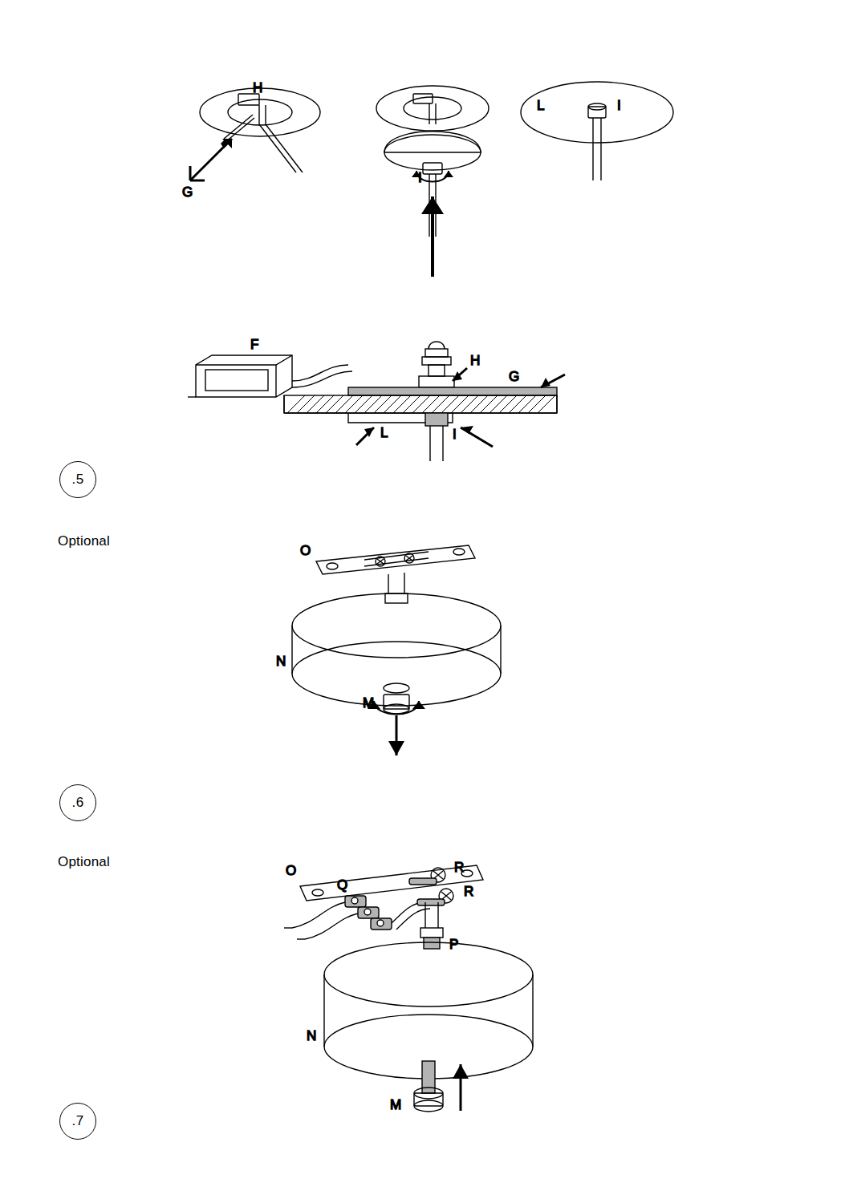.5
H G I L I
F H G L I
Optional
.6
O N M
Optional
.7
O Q R R P N M